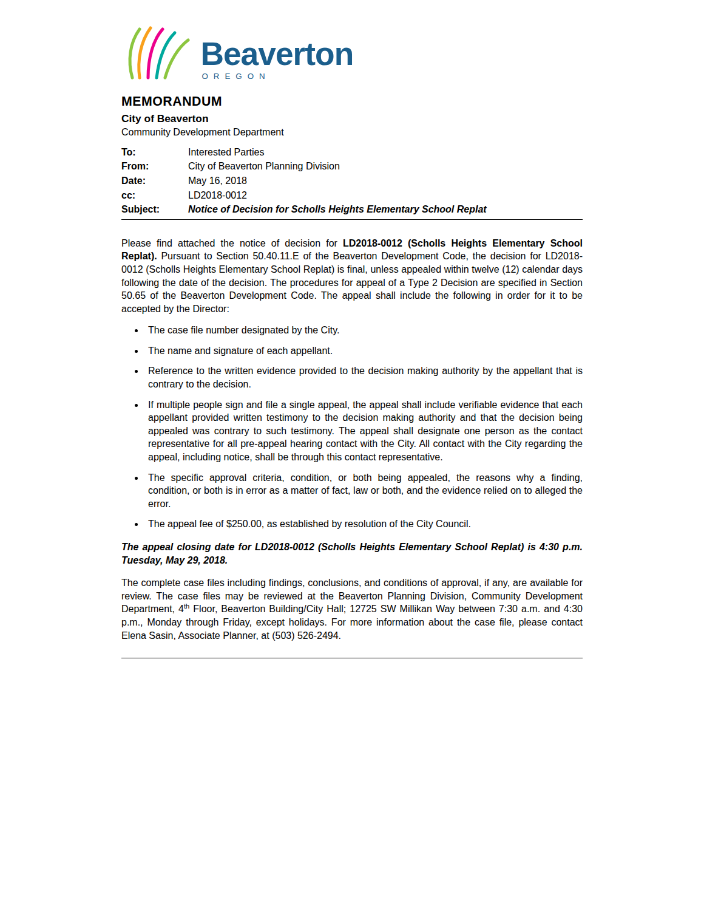Beaverton
OREGON
MEMORANDUM
City of Beaverton
Community Development Department
| To: | Interested Parties |
| From: | City of Beaverton Planning Division |
| Date: | May 16, 2018 |
| cc: | LD2018-0012 |
| Subject: | Notice of Decision for Scholls Heights Elementary School Replat |
Please find attached the notice of decision for LD2018-0012 (Scholls Heights Elementary School Replat). Pursuant to Section 50.40.11.E of the Beaverton Development Code, the decision for LD2018-0012 (Scholls Heights Elementary School Replat) is final, unless appealed within twelve (12) calendar days following the date of the decision. The procedures for appeal of a Type 2 Decision are specified in Section 50.65 of the Beaverton Development Code. The appeal shall include the following in order for it to be accepted by the Director:
The case file number designated by the City.
The name and signature of each appellant.
Reference to the written evidence provided to the decision making authority by the appellant that is contrary to the decision.
If multiple people sign and file a single appeal, the appeal shall include verifiable evidence that each appellant provided written testimony to the decision making authority and that the decision being appealed was contrary to such testimony. The appeal shall designate one person as the contact representative for all pre-appeal hearing contact with the City. All contact with the City regarding the appeal, including notice, shall be through this contact representative.
The specific approval criteria, condition, or both being appealed, the reasons why a finding, condition, or both is in error as a matter of fact, law or both, and the evidence relied on to alleged the error.
The appeal fee of $250.00, as established by resolution of the City Council.
The appeal closing date for LD2018-0012 (Scholls Heights Elementary School Replat) is 4:30 p.m. Tuesday, May 29, 2018.
The complete case files including findings, conclusions, and conditions of approval, if any, are available for review. The case files may be reviewed at the Beaverton Planning Division, Community Development Department, 4th Floor, Beaverton Building/City Hall; 12725 SW Millikan Way between 7:30 a.m. and 4:30 p.m., Monday through Friday, except holidays. For more information about the case file, please contact Elena Sasin, Associate Planner, at (503) 526-2494.